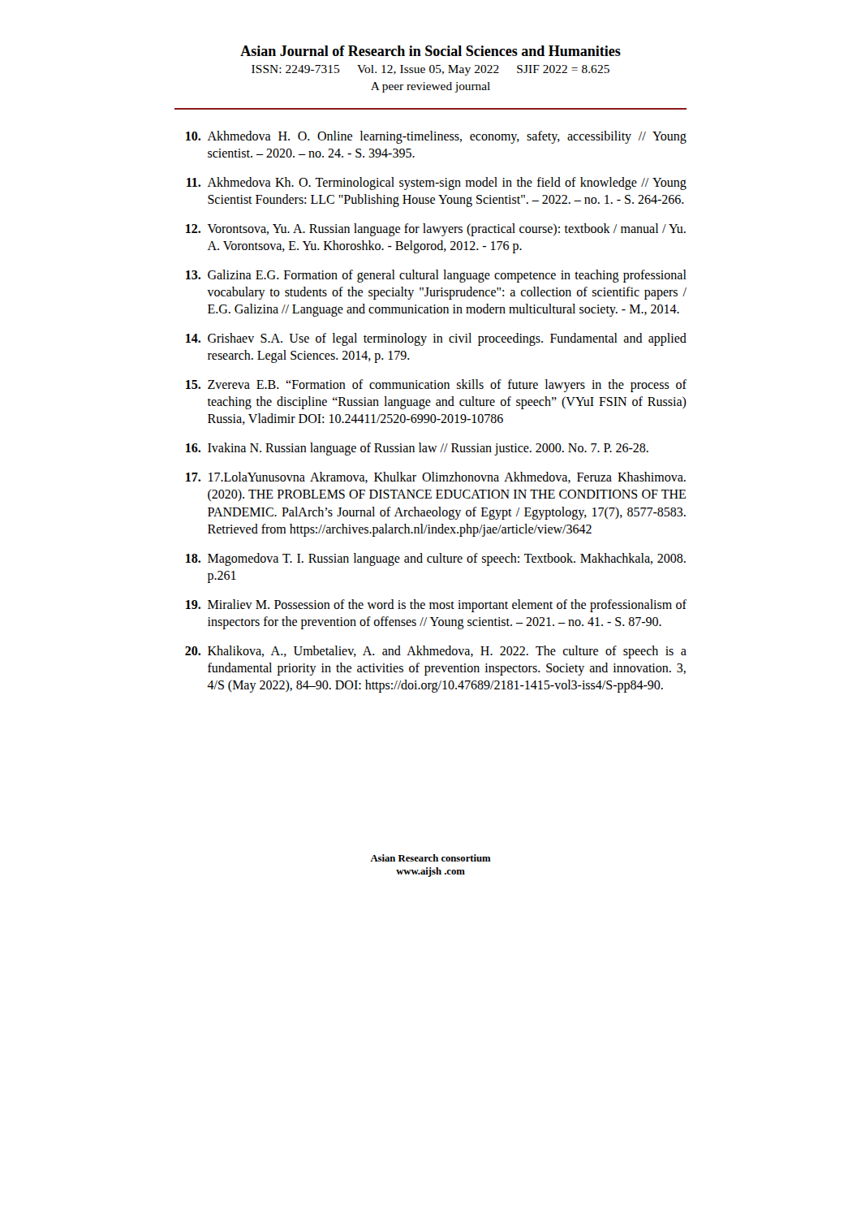Asian Journal of Research in Social Sciences and Humanities
ISSN: 2249-7315 Vol. 12, Issue 05, May 2022 SJIF 2022 = 8.625
A peer reviewed journal
10. Akhmedova H. O. Online learning-timeliness, economy, safety, accessibility // Young scientist. – 2020. – no. 24. - S. 394-395.
11. Akhmedova Kh. O. Terminological system-sign model in the field of knowledge // Young Scientist Founders: LLC "Publishing House Young Scientist". – 2022. – no. 1. - S. 264-266.
12. Vorontsova, Yu. A. Russian language for lawyers (practical course): textbook / manual / Yu. A. Vorontsova, E. Yu. Khoroshko. - Belgorod, 2012. - 176 p.
13. Galizina E.G. Formation of general cultural language competence in teaching professional vocabulary to students of the specialty "Jurisprudence": a collection of scientific papers / E.G. Galizina // Language and communication in modern multicultural society. - M., 2014.
14. Grishaev S.A. Use of legal terminology in civil proceedings. Fundamental and applied research. Legal Sciences. 2014, p. 179.
15. Zvereva E.B. “Formation of communication skills of future lawyers in the process of teaching the discipline “Russian language and culture of speech” (VYuI FSIN of Russia) Russia, Vladimir DOI: 10.24411/2520-6990-2019-10786
16. Ivakina N. Russian language of Russian law // Russian justice. 2000. No. 7. P. 26-28.
17. 17.LolaYunusovna Akramova, Khulkar Olimzhonovna Akhmedova, Feruza Khashimova. (2020). THE PROBLEMS OF DISTANCE EDUCATION IN THE CONDITIONS OF THE PANDEMIC. PalArch’s Journal of Archaeology of Egypt / Egyptology, 17(7), 8577-8583. Retrieved from https://archives.palarch.nl/index.php/jae/article/view/3642
18. Magomedova T. I. Russian language and culture of speech: Textbook. Makhachkala, 2008. p.261
19. Miraliev M. Possession of the word is the most important element of the professionalism of inspectors for the prevention of offenses // Young scientist. – 2021. – no. 41. - S. 87-90.
20. Khalikova, A., Umbetaliev, A. and Akhmedova, H. 2022. The culture of speech is a fundamental priority in the activities of prevention inspectors. Society and innovation. 3, 4/S (May 2022), 84–90. DOI: https://doi.org/10.47689/2181-1415-vol3-iss4/S-pp84-90.
Asian Research consortium
www.aijsh .com